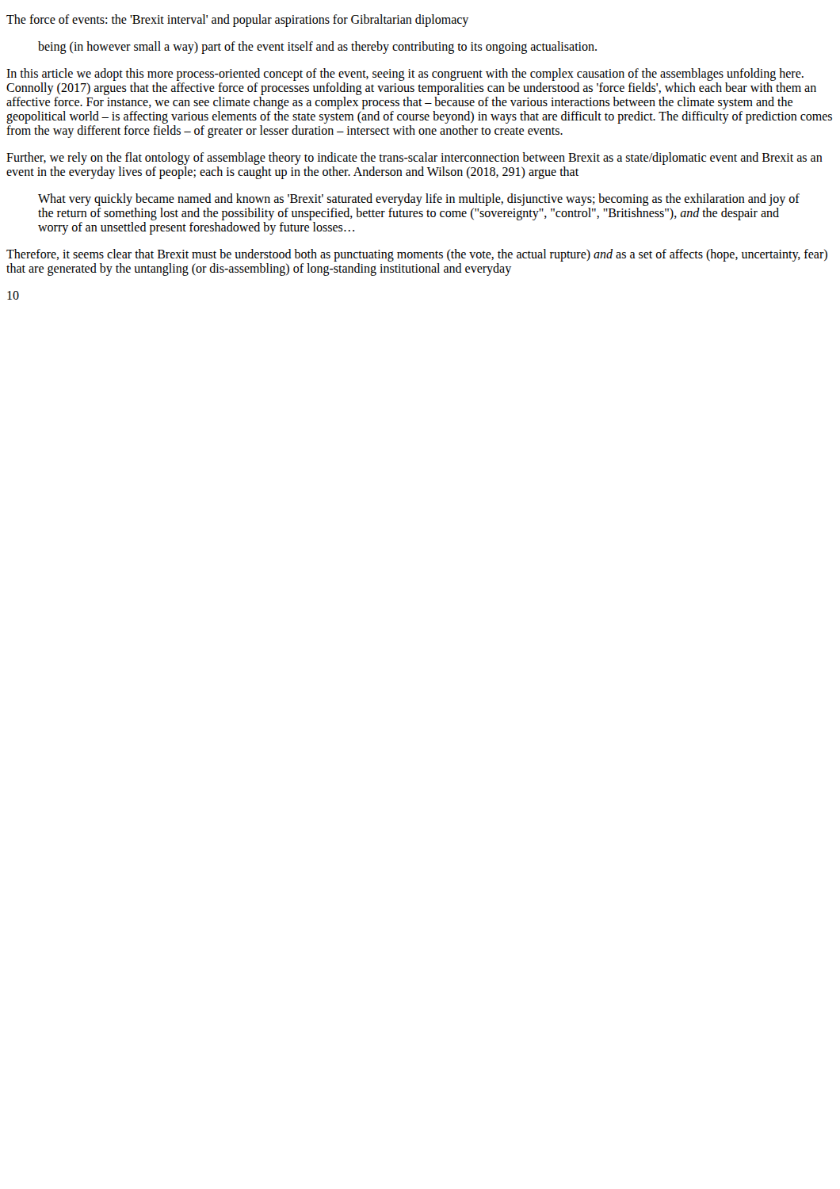The force of events: the 'Brexit interval' and popular aspirations for Gibraltarian diplomacy
being (in however small a way) part of the event itself and as thereby contributing to its ongoing actualisation.
In this article we adopt this more process-oriented concept of the event, seeing it as congruent with the complex causation of the assemblages unfolding here. Connolly (2017) argues that the affective force of processes unfolding at various temporalities can be understood as 'force fields', which each bear with them an affective force. For instance, we can see climate change as a complex process that – because of the various interactions between the climate system and the geopolitical world – is affecting various elements of the state system (and of course beyond) in ways that are difficult to predict. The difficulty of prediction comes from the way different force fields – of greater or lesser duration – intersect with one another to create events.
Further, we rely on the flat ontology of assemblage theory to indicate the trans-scalar interconnection between Brexit as a state/diplomatic event and Brexit as an event in the everyday lives of people; each is caught up in the other. Anderson and Wilson (2018, 291) argue that
What very quickly became named and known as 'Brexit' saturated everyday life in multiple, disjunctive ways; becoming as the exhilaration and joy of the return of something lost and the possibility of unspecified, better futures to come ("sovereignty", "control", "Britishness"), and the despair and worry of an unsettled present foreshadowed by future losses…
Therefore, it seems clear that Brexit must be understood both as punctuating moments (the vote, the actual rupture) and as a set of affects (hope, uncertainty, fear) that are generated by the untangling (or dis-assembling) of long-standing institutional and everyday
10